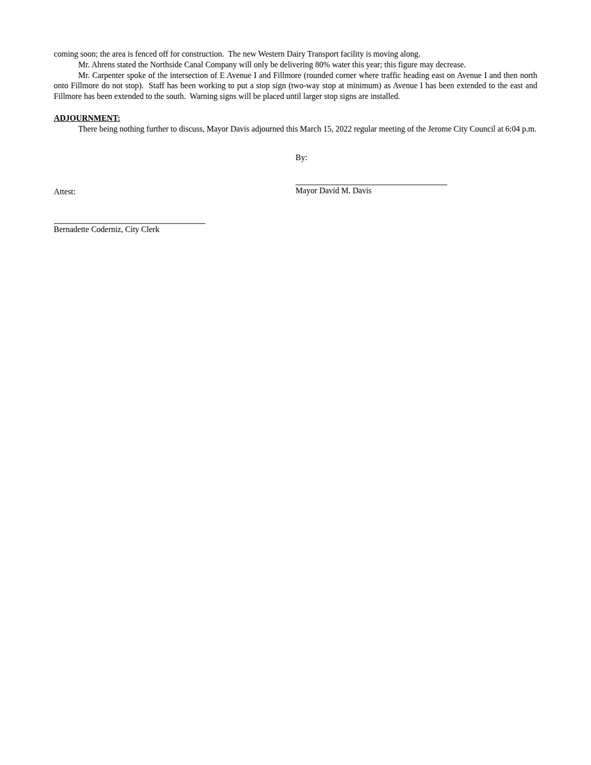coming soon; the area is fenced off for construction. The new Western Dairy Transport facility is moving along.
Mr. Ahrens stated the Northside Canal Company will only be delivering 80% water this year; this figure may decrease.
Mr. Carpenter spoke of the intersection of E Avenue I and Fillmore (rounded corner where traffic heading east on Avenue I and then north onto Fillmore do not stop). Staff has been working to put a stop sign (two-way stop at minimum) as Avenue I has been extended to the east and Fillmore has been extended to the south. Warning signs will be placed until larger stop signs are installed.
ADJOURNMENT:
There being nothing further to discuss, Mayor Davis adjourned this March 15, 2022 regular meeting of the Jerome City Council at 6:04 p.m.
By:
Mayor David M. Davis
Attest:
Bernadette Coderniz, City Clerk